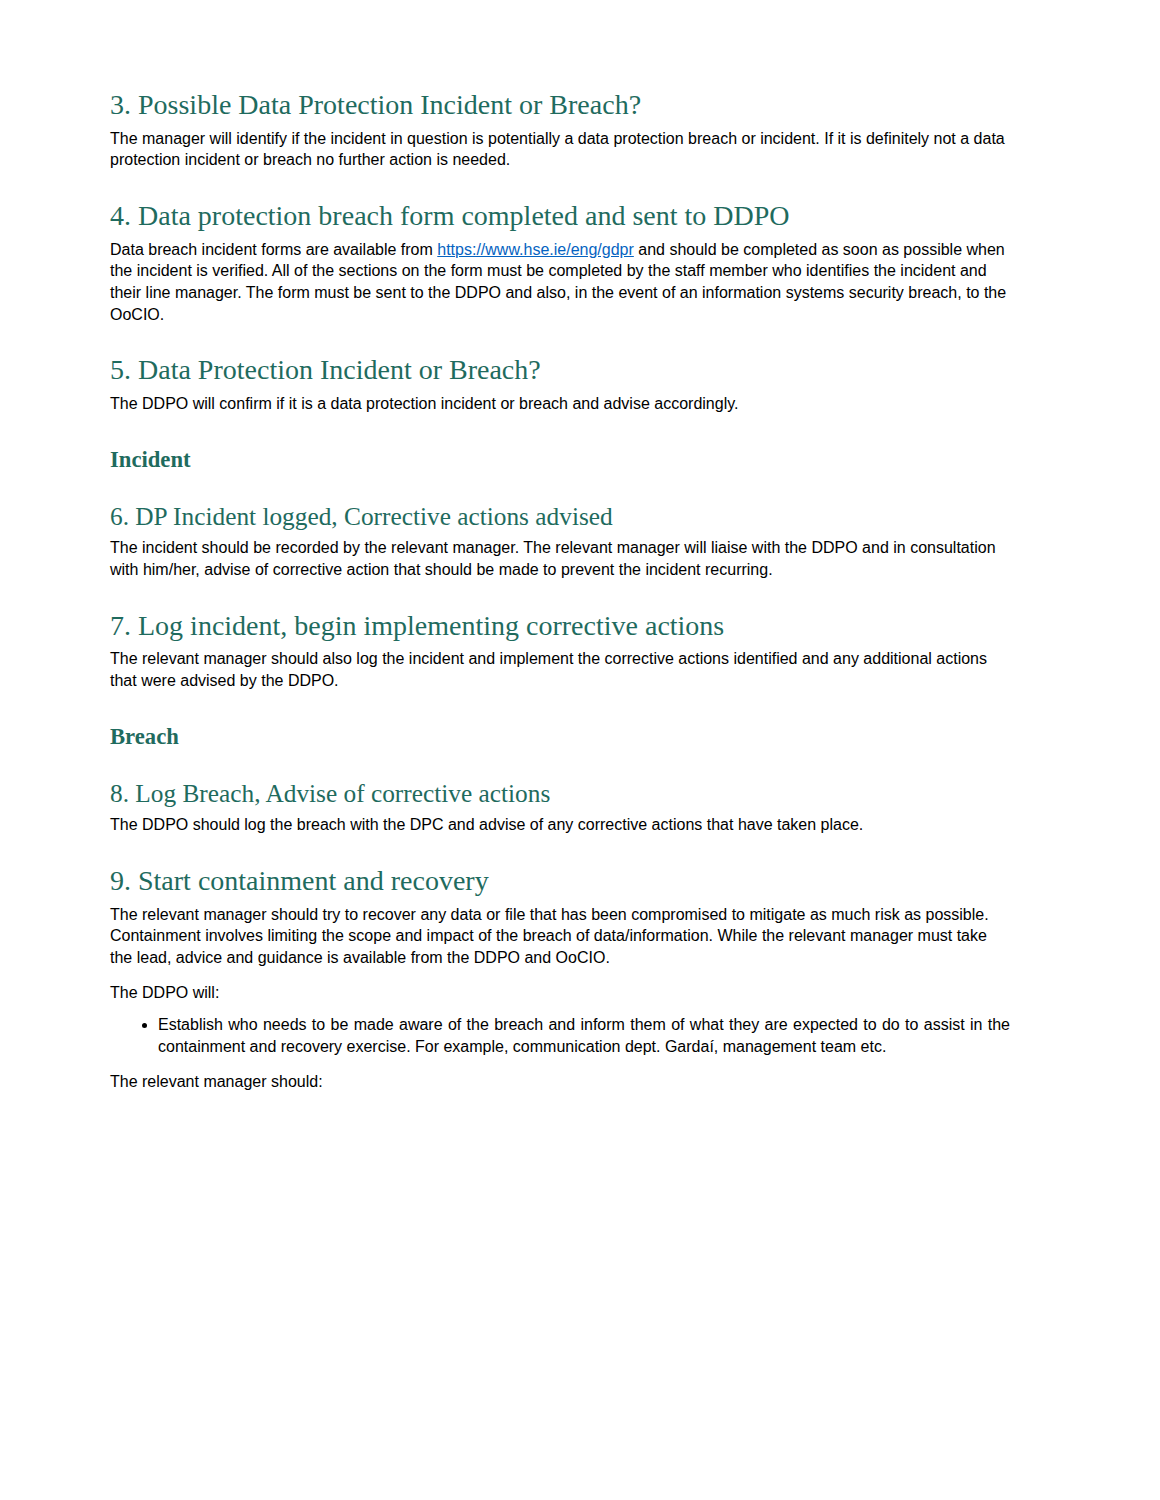3. Possible Data Protection Incident or Breach?
The manager will identify if the incident in question is potentially a data protection breach or incident. If it is definitely not a data protection incident or breach no further action is needed.
4. Data protection breach form completed and sent to DDPO
Data breach incident forms are available from https://www.hse.ie/eng/gdpr and should be completed as soon as possible when the incident is verified. All of the sections on the form must be completed by the staff member who identifies the incident and their line manager. The form must be sent to the DDPO and also, in the event of an information systems security breach, to the OoCIO.
5. Data Protection Incident or Breach?
The DDPO will confirm if it is a data protection incident or breach and advise accordingly.
Incident
6. DP Incident logged, Corrective actions advised
The incident should be recorded by the relevant manager. The relevant manager will liaise with the DDPO and in consultation with him/her, advise of corrective action that should be made to prevent the incident recurring.
7. Log incident, begin implementing corrective actions
The relevant manager should also log the incident and implement the corrective actions identified and any additional actions that were advised by the DDPO.
Breach
8. Log Breach, Advise of corrective actions
The DDPO should log the breach with the DPC and advise of any corrective actions that have taken place.
9. Start containment and recovery
The relevant manager should try to recover any data or file that has been compromised to mitigate as much risk as possible. Containment involves limiting the scope and impact of the breach of data/information. While the relevant manager must take the lead, advice and guidance is available from the DDPO and OoCIO.
The DDPO will:
Establish who needs to be made aware of the breach and inform them of what they are expected to do to assist in the containment and recovery exercise. For example, communication dept. Gardaí, management team etc.
The relevant manager should: